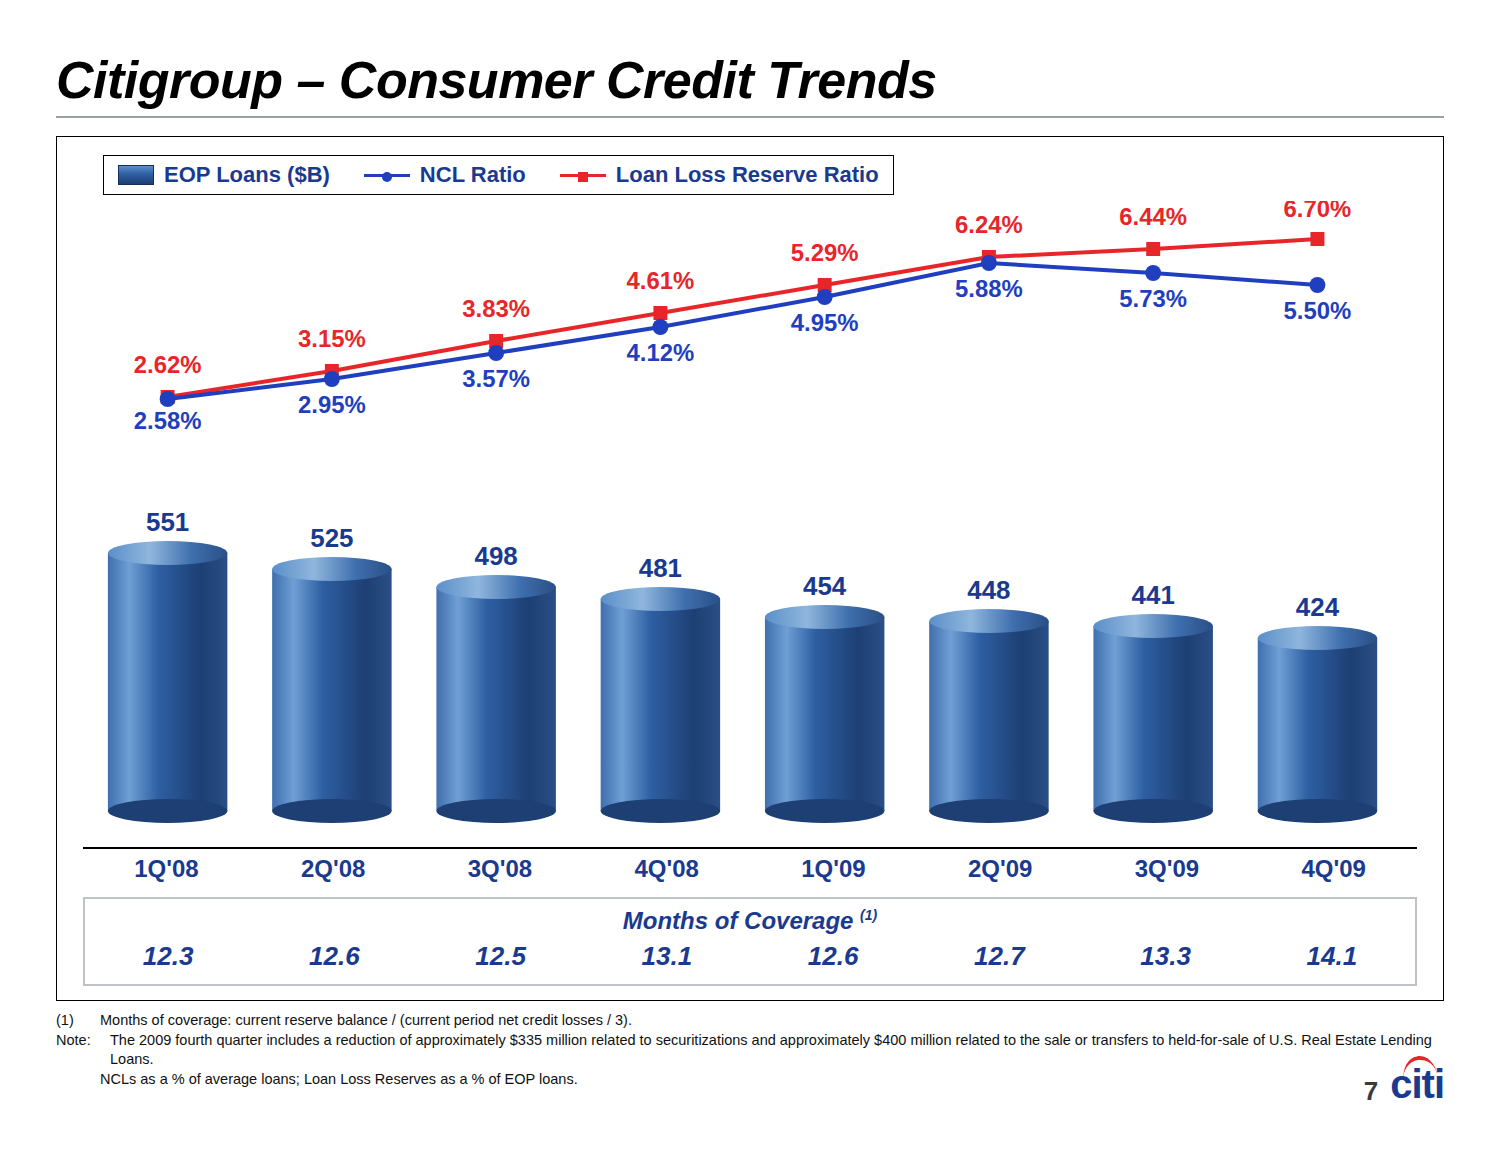Citigroup – Consumer Credit Trends
EOP Loans ($B) NCL Ratio Loan Loss Reserve Ratio
551 525 498 481 454 448 441 424 2.62% 3.15% 3.83% 4.61% 5.29% 6.24% 6.44% 6.70% 2.58% 2.95% 3.57% 4.12% 4.95% 5.88% 5.73% 5.50%
1Q'08
2Q'08
3Q'08
4Q'08
1Q'09
2Q'09
3Q'09
4Q'09
Months of Coverage (1)
12.3
12.6
12.5
13.1
12.6
12.7
13.3
14.1
(1) Months of coverage: current reserve balance / (current period net credit losses / 3).
Note: The 2009 fourth quarter includes a reduction of approximately $335 million related to securitizations and approximately $400 million related to the sale or transfers to held-for-sale of U.S. Real Estate Lending Loans.
NCLs as a % of average loans; Loan Loss Reserves as a % of EOP loans.
7 citi